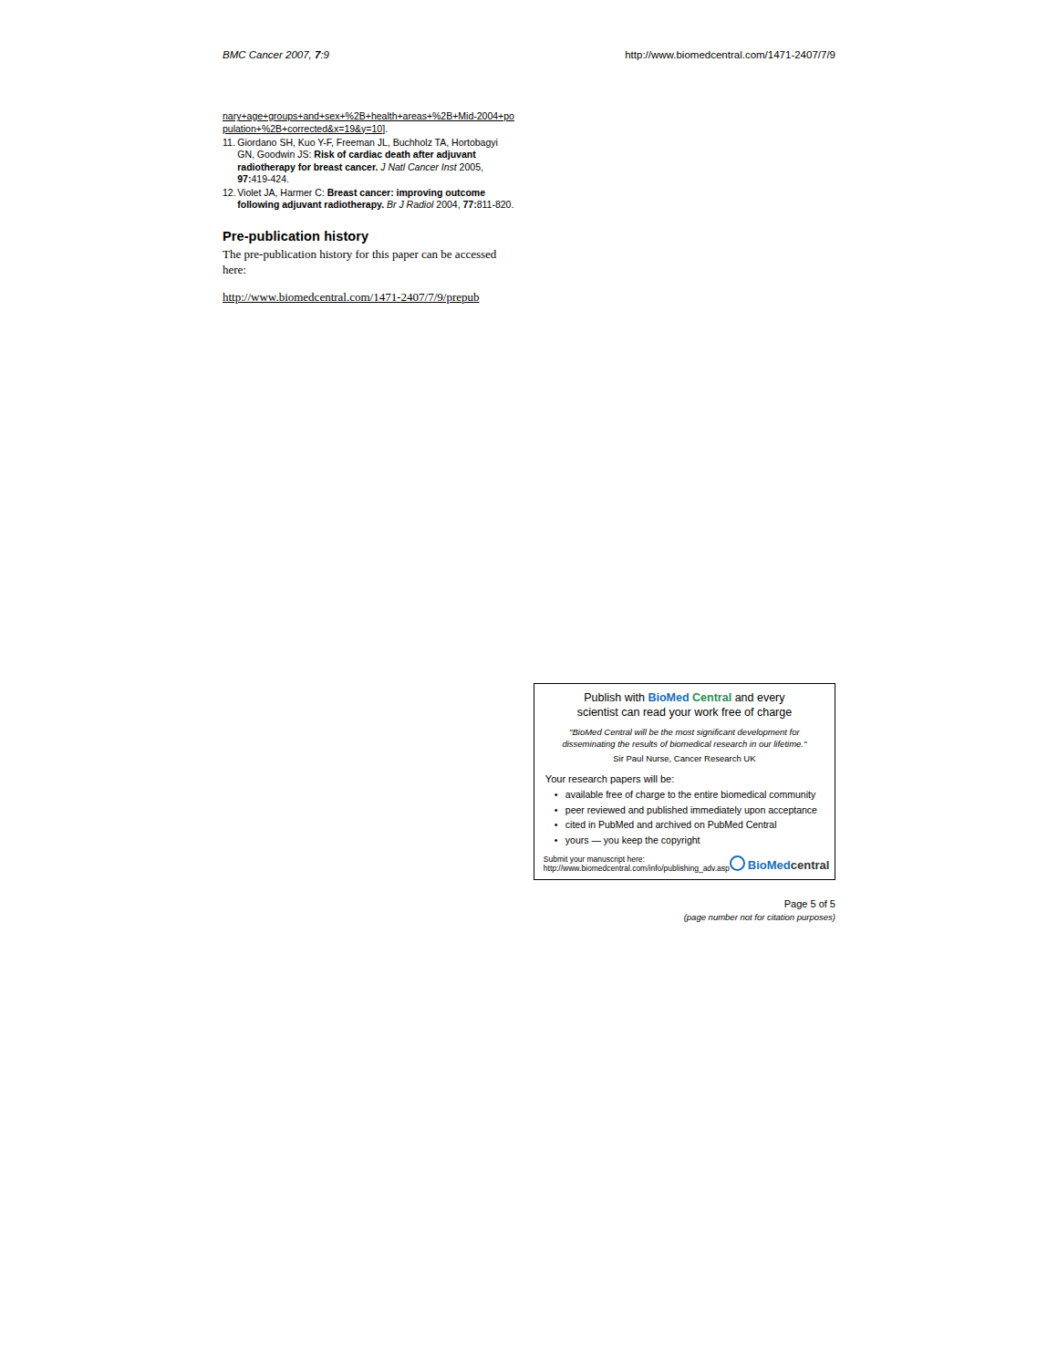BMC Cancer 2007, 7:9
http://www.biomedcentral.com/1471-2407/7/9
nary+age+groups+and+sex+%2B+health+areas+%2B+Mid-2004+population+%2B+corrected&x=19&y=10].
11. Giordano SH, Kuo Y-F, Freeman JL, Buchholz TA, Hortobagyi GN, Goodwin JS: Risk of cardiac death after adjuvant radiotherapy for breast cancer. J Natl Cancer Inst 2005, 97: 419-424.
12. Violet JA, Harmer C: Breast cancer: improving outcome following adjuvant radiotherapy. Br J Radiol 2004, 77: 811-820.
Pre-publication history
The pre-publication history for this paper can be accessed here:
http://www.biomedcentral.com/1471-2407/7/9/prepub
Publish with BioMed Central and every
scientist can read your work free of charge
"BioMed Central will be the most significant development for disseminating the results of biomedical research in our lifetime."
Sir Paul Nurse, Cancer Research UK
Your research papers will be:
available free of charge to the entire biomedical community
peer reviewed and published immediately upon acceptance
cited in PubMed and archived on PubMed Central
yours — you keep the copyright
Submit your manuscript here:
http://www.biomedcentral.com/info/publishing_adv.asp
BioMed central
Page 5 of 5
(page number not for citation purposes)